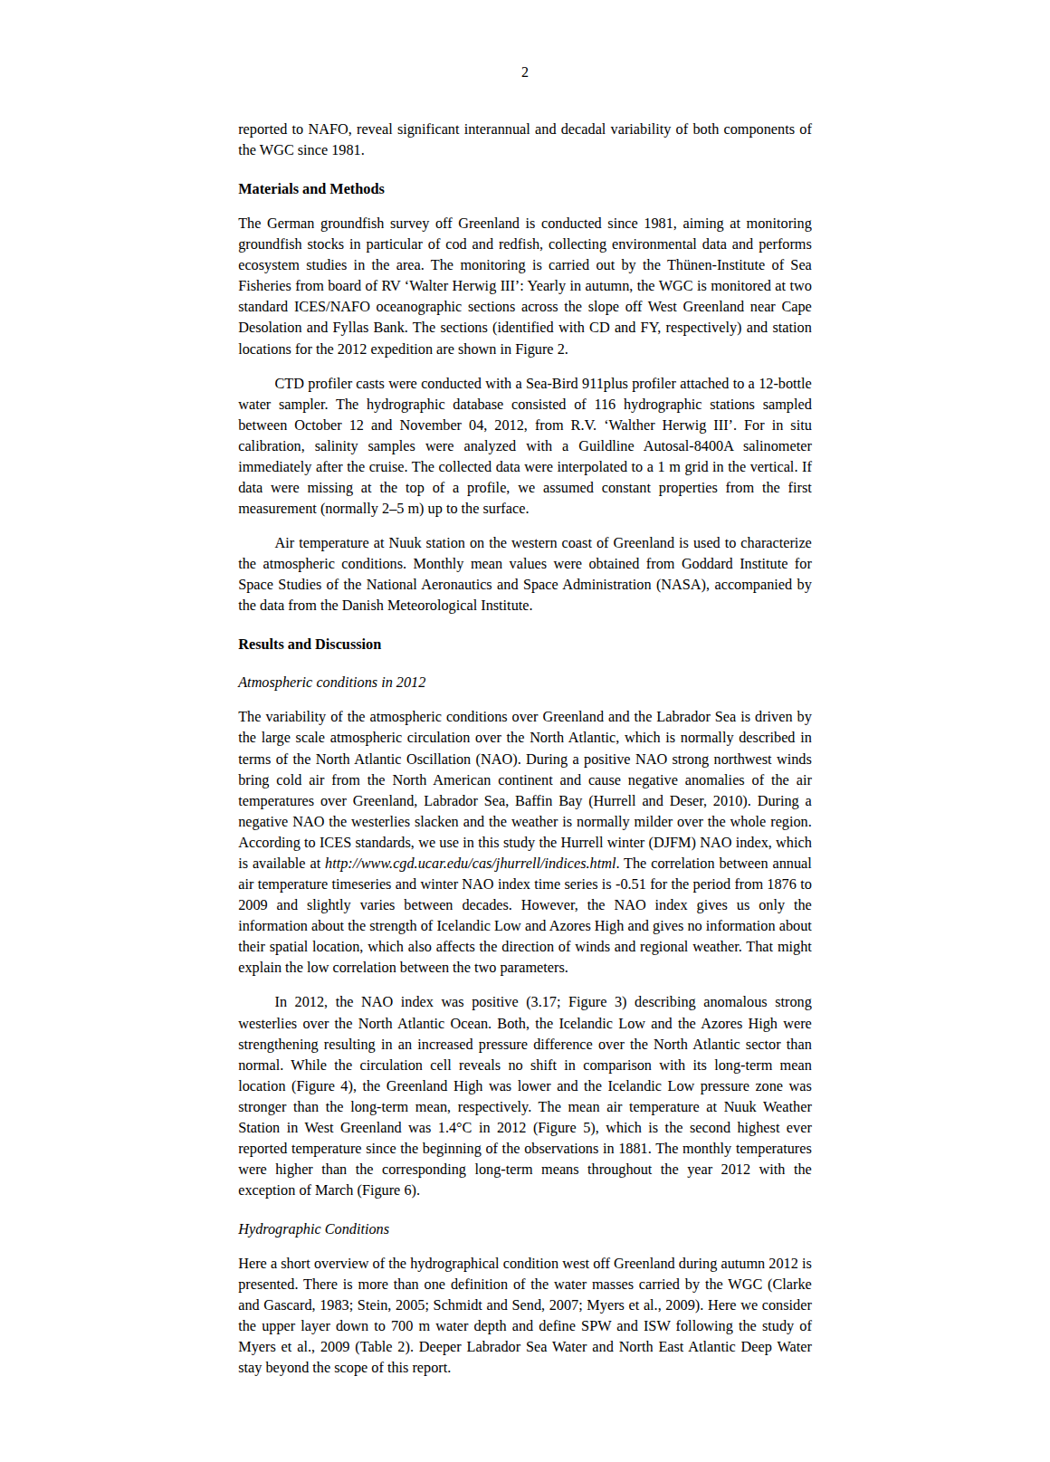2
reported to NAFO, reveal significant interannual and decadal variability of both components of the WGC since 1981.
Materials and Methods
The German groundfish survey off Greenland is conducted since 1981, aiming at monitoring groundfish stocks in particular of cod and redfish, collecting environmental data and performs ecosystem studies in the area. The monitoring is carried out by the Thünen-Institute of Sea Fisheries from board of RV ‘Walter Herwig III’: Yearly in autumn, the WGC is monitored at two standard ICES/NAFO oceanographic sections across the slope off West Greenland near Cape Desolation and Fyllas Bank. The sections (identified with CD and FY, respectively) and station locations for the 2012 expedition are shown in Figure 2.
CTD profiler casts were conducted with a Sea-Bird 911plus profiler attached to a 12-bottle water sampler. The hydrographic database consisted of 116 hydrographic stations sampled between October 12 and November 04, 2012, from R.V. ‘Walther Herwig III’. For in situ calibration, salinity samples were analyzed with a Guildline Autosal-8400A salinometer immediately after the cruise. The collected data were interpolated to a 1 m grid in the vertical. If data were missing at the top of a profile, we assumed constant properties from the first measurement (normally 2–5 m) up to the surface.
Air temperature at Nuuk station on the western coast of Greenland is used to characterize the atmospheric conditions. Monthly mean values were obtained from Goddard Institute for Space Studies of the National Aeronautics and Space Administration (NASA), accompanied by the data from the Danish Meteorological Institute.
Results and Discussion
Atmospheric conditions in 2012
The variability of the atmospheric conditions over Greenland and the Labrador Sea is driven by the large scale atmospheric circulation over the North Atlantic, which is normally described in terms of the North Atlantic Oscillation (NAO). During a positive NAO strong northwest winds bring cold air from the North American continent and cause negative anomalies of the air temperatures over Greenland, Labrador Sea, Baffin Bay (Hurrell and Deser, 2010). During a negative NAO the westerlies slacken and the weather is normally milder over the whole region. According to ICES standards, we use in this study the Hurrell winter (DJFM) NAO index, which is available at http://www.cgd.ucar.edu/cas/jhurrell/indices.html. The correlation between annual air temperature timeseries and winter NAO index time series is -0.51 for the period from 1876 to 2009 and slightly varies between decades. However, the NAO index gives us only the information about the strength of Icelandic Low and Azores High and gives no information about their spatial location, which also affects the direction of winds and regional weather. That might explain the low correlation between the two parameters.
In 2012, the NAO index was positive (3.17; Figure 3) describing anomalous strong westerlies over the North Atlantic Ocean. Both, the Icelandic Low and the Azores High were strengthening resulting in an increased pressure difference over the North Atlantic sector than normal. While the circulation cell reveals no shift in comparison with its long-term mean location (Figure 4), the Greenland High was lower and the Icelandic Low pressure zone was stronger than the long-term mean, respectively. The mean air temperature at Nuuk Weather Station in West Greenland was 1.4°C in 2012 (Figure 5), which is the second highest ever reported temperature since the beginning of the observations in 1881. The monthly temperatures were higher than the corresponding long-term means throughout the year 2012 with the exception of March (Figure 6).
Hydrographic Conditions
Here a short overview of the hydrographical condition west off Greenland during autumn 2012 is presented. There is more than one definition of the water masses carried by the WGC (Clarke and Gascard, 1983; Stein, 2005; Schmidt and Send, 2007; Myers et al., 2009). Here we consider the upper layer down to 700 m water depth and define SPW and ISW following the study of Myers et al., 2009 (Table 2). Deeper Labrador Sea Water and North East Atlantic Deep Water stay beyond the scope of this report.